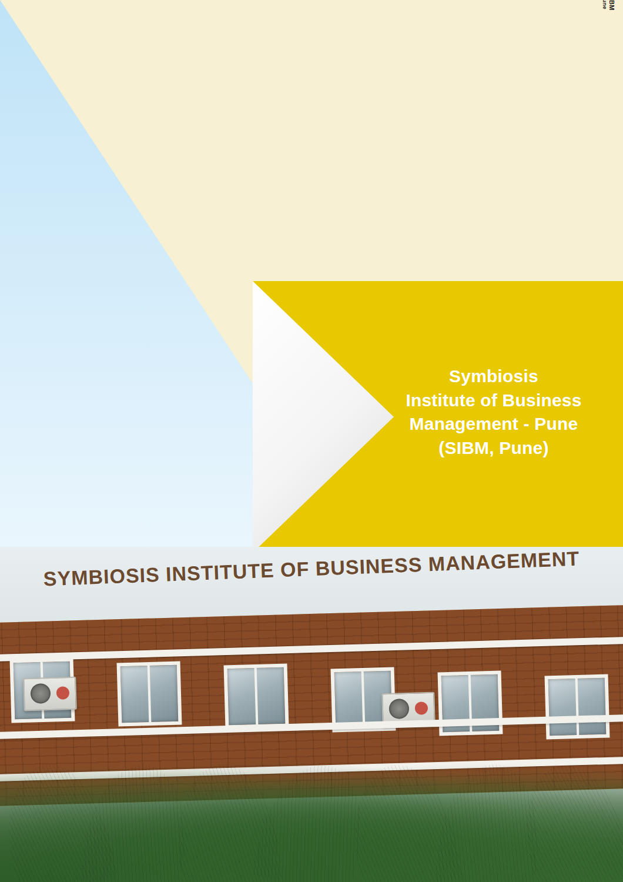Symbiosis
Institute of Business
Management - Pune
(SIBM, Pune)
SIBM -Pune
SYMBIOSIS INSTITUTE OF BUSINESS MANAGEMENT